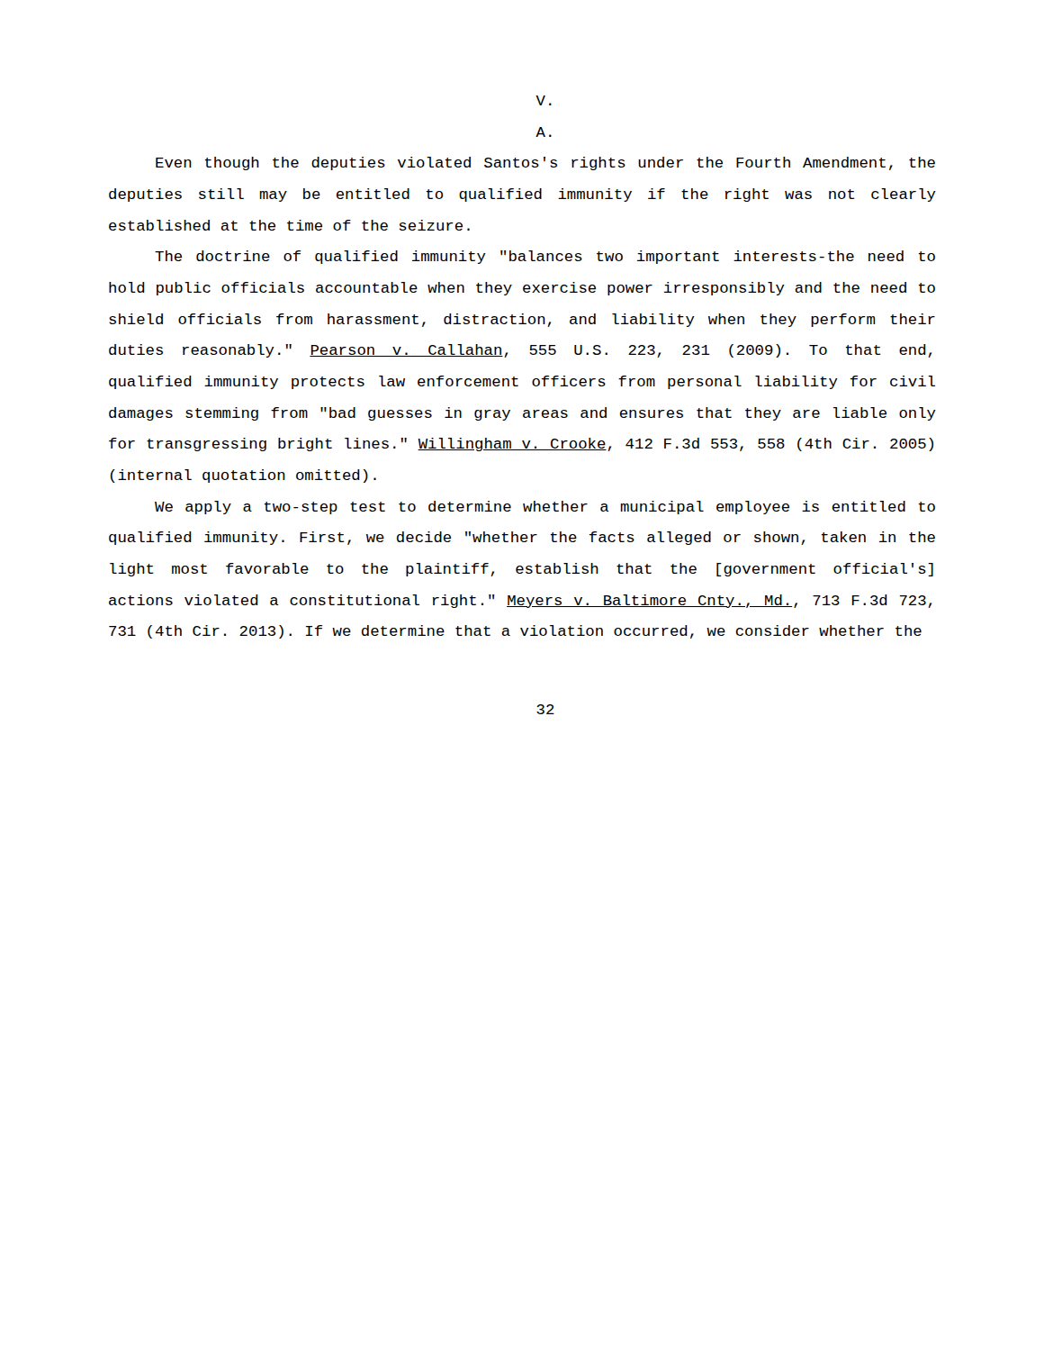V.
A.
Even though the deputies violated Santos's rights under the Fourth Amendment, the deputies still may be entitled to qualified immunity if the right was not clearly established at the time of the seizure.
The doctrine of qualified immunity "balances two important interests-the need to hold public officials accountable when they exercise power irresponsibly and the need to shield officials from harassment, distraction, and liability when they perform their duties reasonably." Pearson v. Callahan, 555 U.S. 223, 231 (2009). To that end, qualified immunity protects law enforcement officers from personal liability for civil damages stemming from "bad guesses in gray areas and ensures that they are liable only for transgressing bright lines." Willingham v. Crooke, 412 F.3d 553, 558 (4th Cir. 2005) (internal quotation omitted).
We apply a two-step test to determine whether a municipal employee is entitled to qualified immunity. First, we decide "whether the facts alleged or shown, taken in the light most favorable to the plaintiff, establish that the [government official's] actions violated a constitutional right." Meyers v. Baltimore Cnty., Md., 713 F.3d 723, 731 (4th Cir. 2013). If we determine that a violation occurred, we consider whether the
32